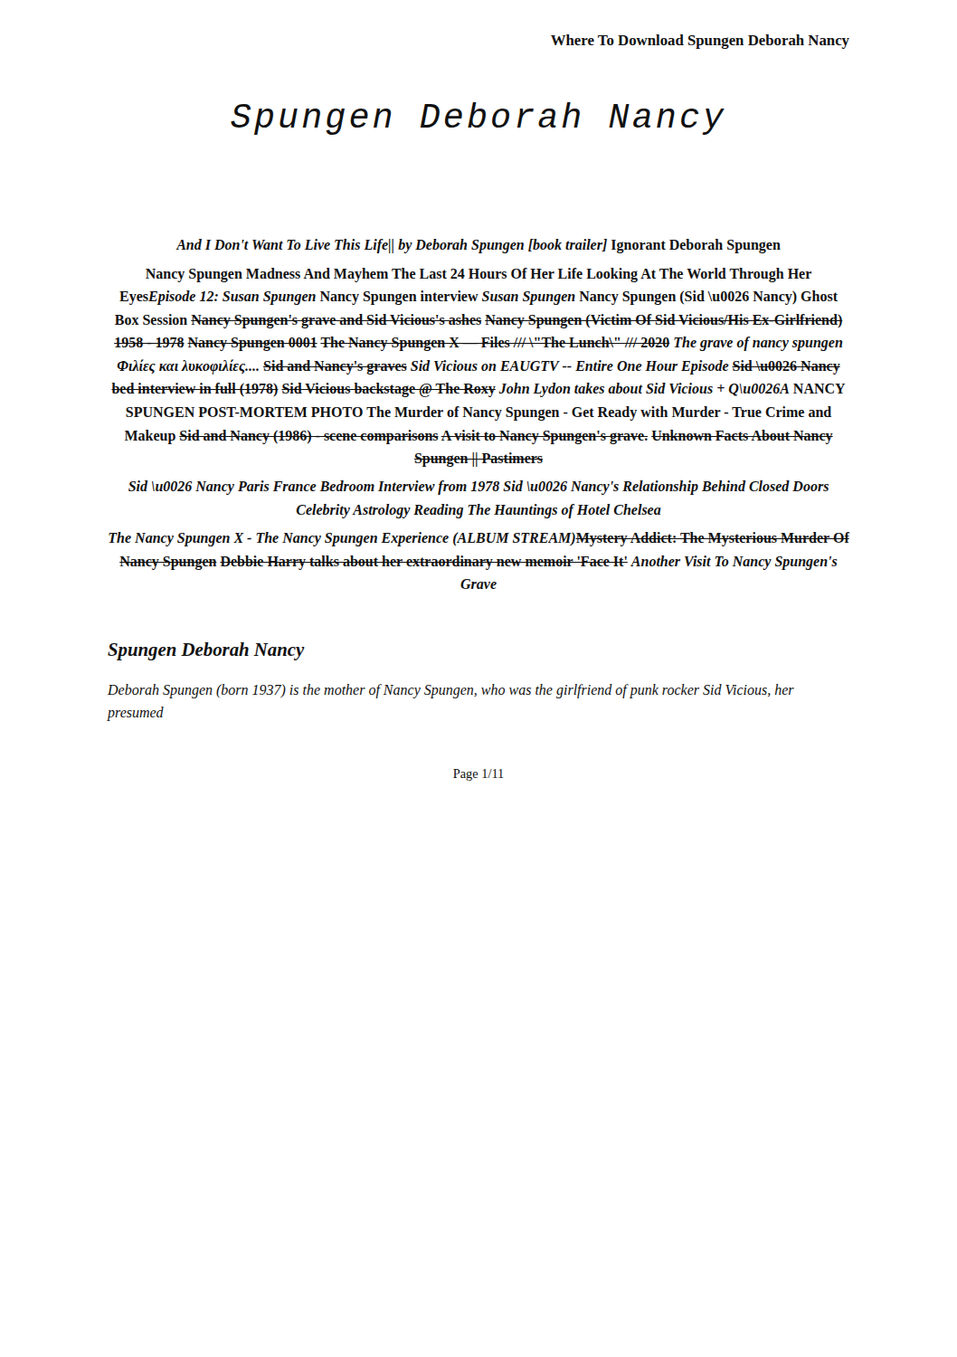Where To Download Spungen Deborah Nancy
Spungen Deborah Nancy
And I Don't Want To Live This Life|| by Deborah Spungen [book trailer] Ignorant Deborah Spungen
Nancy Spungen Madness And Mayhem The Last 24 Hours Of Her Life Looking At The World Through Her Eyes Episode 12: Susan Spungen Nancy Spungen interview Susan Spungen Nancy Spungen (Sid \u0026 Nancy) Ghost Box Session Nancy Spungen's grave and Sid Vicious's ashes Nancy Spungen (Victim Of Sid Vicious/His Ex-Girlfriend) 1958 - 1978 Nancy Spungen 0001 The Nancy Spungen X — Files /// \"The Lunch\" /// 2020 The grave of nancy spungen Φιλίες και λυκοφιλίες.... Sid and Nancy's graves Sid Vicious on EAUGTV -- Entire One Hour Episode Sid \u0026 Nancy bed interview in full (1978) Sid Vicious backstage @ The Roxy John Lydon takes about Sid Vicious + Q\u0026A NANCY SPUNGEN POST-MORTEM PHOTO The Murder of Nancy Spungen - Get Ready with Murder - True Crime and Makeup Sid and Nancy (1986) - scene comparisons A visit to Nancy Spungen's grave. Unknown Facts About Nancy Spungen || Pastimers
Sid \u0026 Nancy Paris France Bedroom Interview from 1978 Sid \u0026 Nancy's Relationship Behind Closed Doors Celebrity Astrology Reading The Hauntings of Hotel Chelsea
The Nancy Spungen X - The Nancy Spungen Experience (ALBUM STREAM) Mystery Addict: The Mysterious Murder Of Nancy Spungen Debbie Harry talks about her extraordinary new memoir 'Face It' Another Visit To Nancy Spungen's Grave
Spungen Deborah Nancy
Deborah Spungen (born 1937) is the mother of Nancy Spungen, who was the girlfriend of punk rocker Sid Vicious, her presumed
Page 1/11